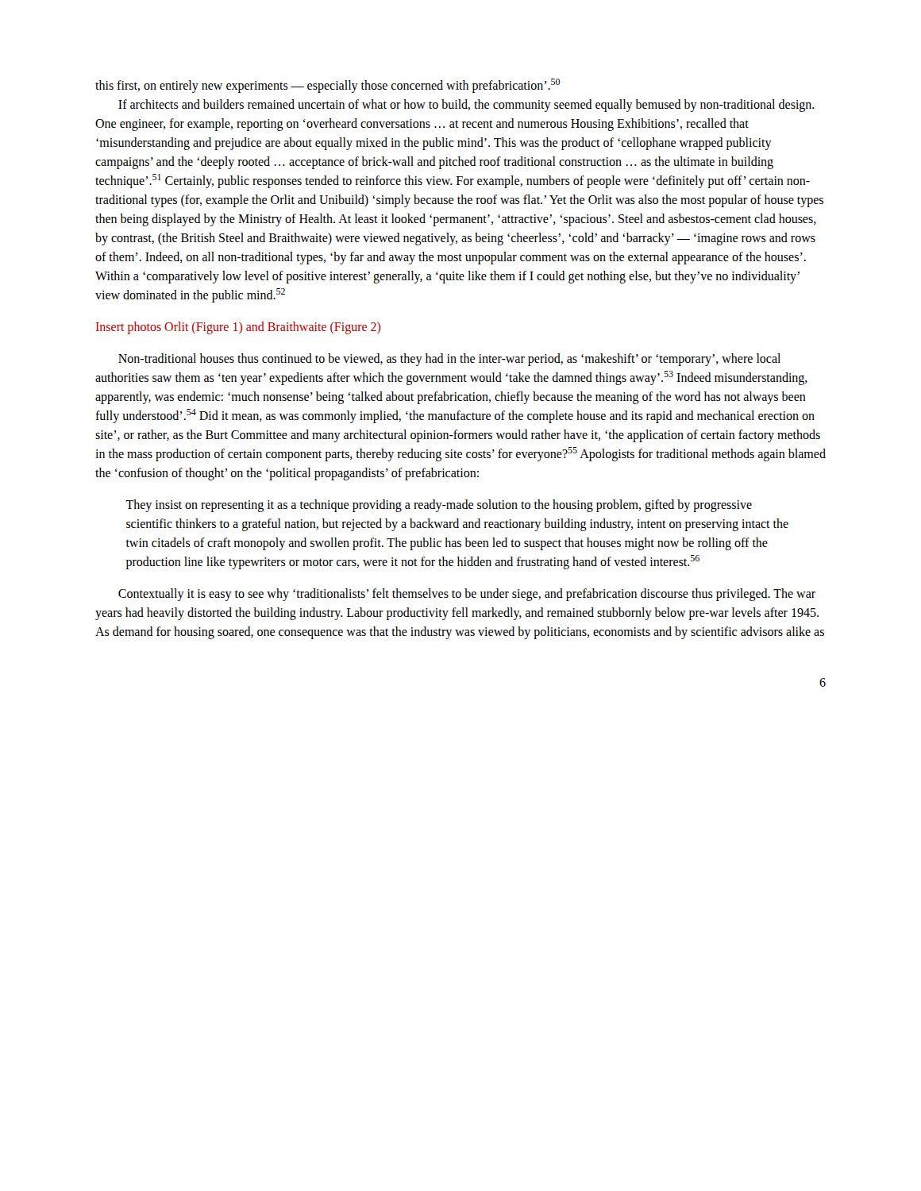this first, on entirely new experiments ― especially those concerned with prefabrication’.50
If architects and builders remained uncertain of what or how to build, the community seemed equally bemused by non-traditional design. One engineer, for example, reporting on ‘overheard conversations … at recent and numerous Housing Exhibitions’, recalled that ‘misunderstanding and prejudice are about equally mixed in the public mind’. This was the product of ‘cellophane wrapped publicity campaigns’ and the ‘deeply rooted … acceptance of brick-wall and pitched roof traditional construction … as the ultimate in building technique’.51 Certainly, public responses tended to reinforce this view. For example, numbers of people were ‘definitely put off’ certain non-traditional types (for, example the Orlit and Unibuild) ‘simply because the roof was flat.’ Yet the Orlit was also the most popular of house types then being displayed by the Ministry of Health. At least it looked ‘permanent’, ‘attractive’, ‘spacious’. Steel and asbestos-cement clad houses, by contrast, (the British Steel and Braithwaite) were viewed negatively, as being ‘cheerless’, ‘cold’ and ‘barracky’ ― ‘imagine rows and rows of them’. Indeed, on all non-traditional types, ‘by far and away the most unpopular comment was on the external appearance of the houses’. Within a ‘comparatively low level of positive interest’ generally, a ‘quite like them if I could get nothing else, but they’ve no individuality’ view dominated in the public mind.52
Insert photos Orlit (Figure 1) and Braithwaite (Figure 2)
Non-traditional houses thus continued to be viewed, as they had in the inter-war period, as ‘makeshift’ or ‘temporary’, where local authorities saw them as ‘ten year’ expedients after which the government would ‘take the damned things away’.53 Indeed misunderstanding, apparently, was endemic: ‘much nonsense’ being ‘talked about prefabrication, chiefly because the meaning of the word has not always been fully understood’.54 Did it mean, as was commonly implied, ‘the manufacture of the complete house and its rapid and mechanical erection on site’, or rather, as the Burt Committee and many architectural opinion-formers would rather have it, ‘the application of certain factory methods in the mass production of certain component parts, thereby reducing site costs’ for everyone?55 Apologists for traditional methods again blamed the ‘confusion of thought’ on the ‘political propagandists’ of prefabrication:
They insist on representing it as a technique providing a ready-made solution to the housing problem, gifted by progressive scientific thinkers to a grateful nation, but rejected by a backward and reactionary building industry, intent on preserving intact the twin citadels of craft monopoly and swollen profit. The public has been led to suspect that houses might now be rolling off the production line like typewriters or motor cars, were it not for the hidden and frustrating hand of vested interest.56
Contextually it is easy to see why ‘traditionalists’ felt themselves to be under siege, and prefabrication discourse thus privileged. The war years had heavily distorted the building industry. Labour productivity fell markedly, and remained stubbornly below pre-war levels after 1945. As demand for housing soared, one consequence was that the industry was viewed by politicians, economists and by scientific advisors alike as
6